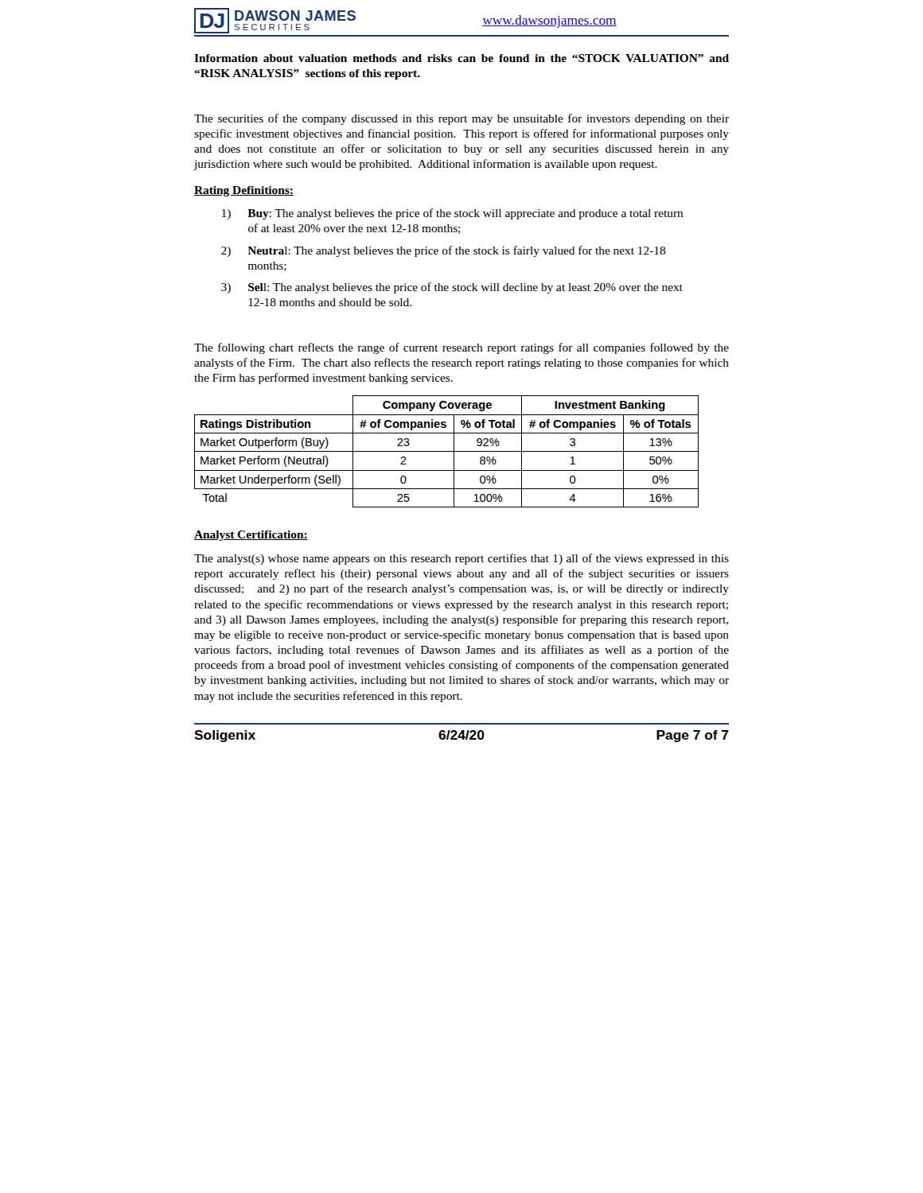| DJ DAWSON JAMES SECURITIES | www.dawsonjames.com |
Information about valuation methods and risks can be found in the “STOCK VALUATION” and “RISK ANALYSIS” sections of this report.
The securities of the company discussed in this report may be unsuitable for investors depending on their specific investment objectives and financial position. This report is offered for informational purposes only and does not constitute an offer or solicitation to buy or sell any securities discussed herein in any jurisdiction where such would be prohibited. Additional information is available upon request.
Rating Definitions:
1) Buy: The analyst believes the price of the stock will appreciate and produce a total return
of at least 20% over the next 12-18 months;
2) Neutral: The analyst believes the price of the stock is fairly valued for the next 12-18
months;
3) Sell: The analyst believes the price of the stock will decline by at least 20% over the next
12-18 months and should be sold.
The following chart reflects the range of current research report ratings for all companies followed by the analysts of the Firm. The chart also reflects the research report ratings relating to those companies for which the Firm has performed investment banking services.
| | Company Coverage | Investment Banking |
| Ratings Distribution | # of Companies | % of Total | # of Companies | % of Totals |
| Market Outperform (Buy) | 23 | 92% | 3 | 13% |
| Market Perform (Neutral) | 2 | 8% | 1 | 50% |
| Market Underperform (Sell) | 0 | 0% | 0 | 0% |
| Total | 25 | 100% | 4 | 16% |
Analyst Certification:
The analyst(s) whose name appears on this research report certifies that 1) all of the views expressed in this report accurately reflect his (their) personal views about any and all of the subject securities or issuers discussed; and 2) no part of the research analyst’s compensation was, is, or will be directly or indirectly related to the specific recommendations or views expressed by the research analyst in this research report; and 3) all Dawson James employees, including the analyst(s) responsible for preparing this research report, may be eligible to receive non-product or service-specific monetary bonus compensation that is based upon various factors, including total revenues of Dawson James and its affiliates as well as a portion of the proceeds from a broad pool of investment vehicles consisting of components of the compensation generated by investment banking activities, including but not limited to shares of stock and/or warrants, which may or may not include the securities referenced in this report.
| Soligenix | 6/24/20 | Page 7 of 7 |